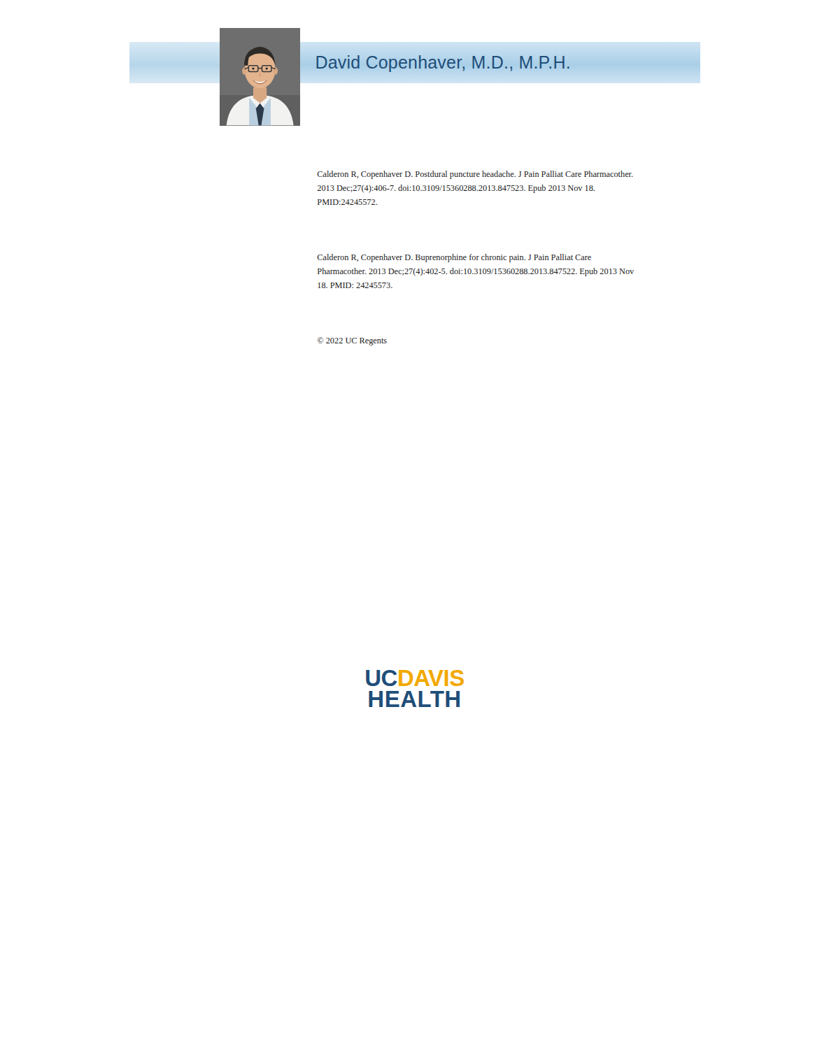David Copenhaver, M.D., M.P.H.
Calderon R, Copenhaver D. Postdural puncture headache. J Pain Palliat Care Pharmacother. 2013 Dec;27(4):406-7. doi:10.3109/15360288.2013.847523. Epub 2013 Nov 18. PMID:24245572.
Calderon R, Copenhaver D. Buprenorphine for chronic pain. J Pain Palliat Care Pharmacother. 2013 Dec;27(4):402-5. doi:10.3109/15360288.2013.847522. Epub 2013 Nov 18. PMID: 24245573.
© 2022 UC Regents
UC DAVIS
HEALTH